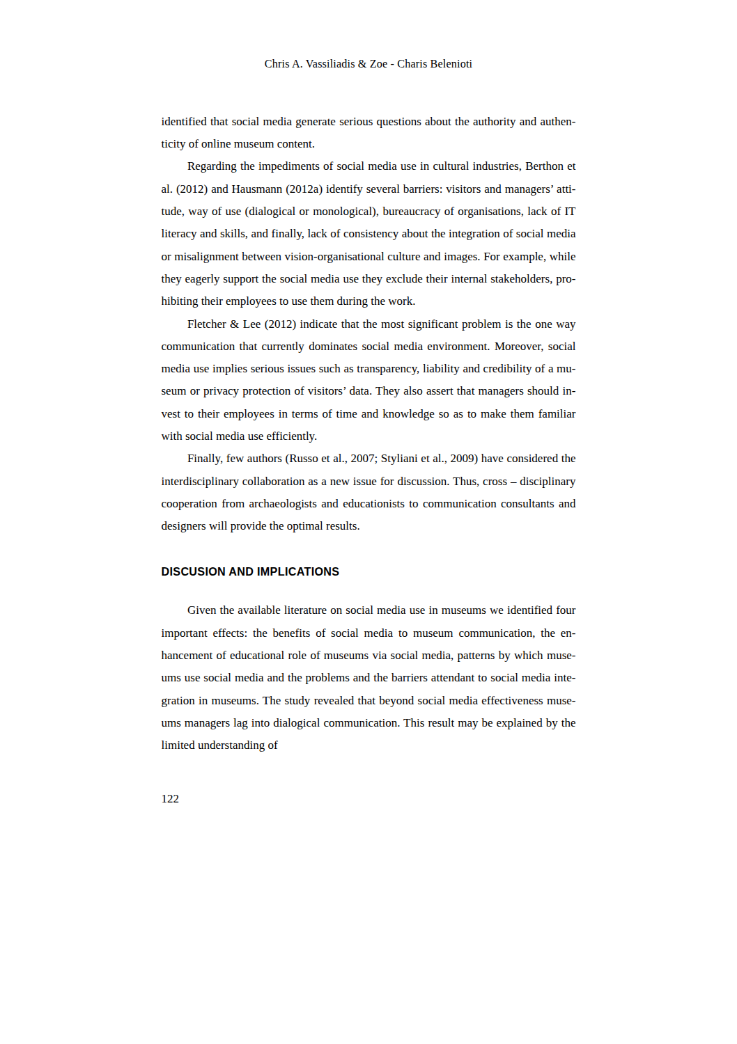Chris A. Vassiliadis & Zoe - Charis Belenioti
identified that social media generate serious questions about the authority and authenticity of online museum content.
Regarding the impediments of social media use in cultural industries, Berthon et al. (2012) and Hausmann (2012a) identify several barriers: visitors and managers’ attitude, way of use (dialogical or monological), bureaucracy of organisations, lack of IT literacy and skills, and finally, lack of consistency about the integration of social media or misalignment between vision-organisational culture and images. For example, while they eagerly support the social media use they exclude their internal stakeholders, prohibiting their employees to use them during the work.
Fletcher & Lee (2012) indicate that the most significant problem is the one way communication that currently dominates social media environment. Moreover, social media use implies serious issues such as transparency, liability and credibility of a museum or privacy protection of visitors’ data. They also assert that managers should invest to their employees in terms of time and knowledge so as to make them familiar with social media use efficiently.
Finally, few authors (Russo et al., 2007; Styliani et al., 2009) have considered the interdisciplinary collaboration as a new issue for discussion. Thus, cross – disciplinary cooperation from archaeologists and educationists to communication consultants and designers will provide the optimal results.
DISCUSION AND IMPLICATIONS
Given the available literature on social media use in museums we identified four important effects: the benefits of social media to museum communication, the enhancement of educational role of museums via social media, patterns by which museums use social media and the problems and the barriers attendant to social media integration in museums. The study revealed that beyond social media effectiveness museums managers lag into dialogical communication. This result may be explained by the limited understanding of
122